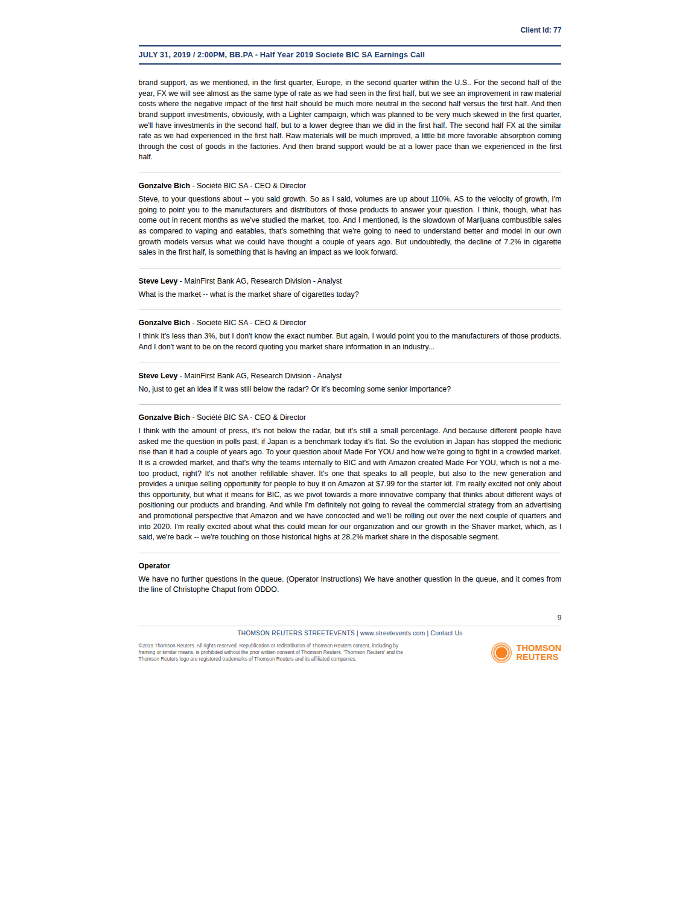Client Id: 77
JULY 31, 2019 / 2:00PM, BB.PA - Half Year 2019 Societe BIC SA Earnings Call
brand support, as we mentioned, in the first quarter, Europe, in the second quarter within the U.S.. For the second half of the year, FX we will see almost as the same type of rate as we had seen in the first half, but we see an improvement in raw material costs where the negative impact of the first half should be much more neutral in the second half versus the first half. And then brand support investments, obviously, with a Lighter campaign, which was planned to be very much skewed in the first quarter, we'll have investments in the second half, but to a lower degree than we did in the first half. The second half FX at the similar rate as we had experienced in the first half. Raw materials will be much improved, a little bit more favorable absorption coming through the cost of goods in the factories. And then brand support would be at a lower pace than we experienced in the first half.
Gonzalve Bich - Société BIC SA - CEO & Director
Steve, to your questions about -- you said growth. So as I said, volumes are up about 110%. AS to the velocity of growth, I'm going to point you to the manufacturers and distributors of those products to answer your question. I think, though, what has come out in recent months as we've studied the market, too. And I mentioned, is the slowdown of Marijuana combustible sales as compared to vaping and eatables, that's something that we're going to need to understand better and model in our own growth models versus what we could have thought a couple of years ago. But undoubtedly, the decline of 7.2% in cigarette sales in the first half, is something that is having an impact as we look forward.
Steve Levy - MainFirst Bank AG, Research Division - Analyst
What is the market -- what is the market share of cigarettes today?
Gonzalve Bich - Société BIC SA - CEO & Director
I think it's less than 3%, but I don't know the exact number. But again, I would point you to the manufacturers of those products. And I don't want to be on the record quoting you market share information in an industry...
Steve Levy - MainFirst Bank AG, Research Division - Analyst
No, just to get an idea if it was still below the radar? Or it's becoming some senior importance?
Gonzalve Bich - Société BIC SA - CEO & Director
I think with the amount of press, it's not below the radar, but it's still a small percentage. And because different people have asked me the question in polls past, if Japan is a benchmark today it's flat. So the evolution in Japan has stopped the medioric rise than it had a couple of years ago. To your question about Made For YOU and how we're going to fight in a crowded market. It is a crowded market, and that's why the teams internally to BIC and with Amazon created Made For YOU, which is not a me-too product, right? It's not another refillable shaver. It's one that speaks to all people, but also to the new generation and provides a unique selling opportunity for people to buy it on Amazon at $7.99 for the starter kit. I'm really excited not only about this opportunity, but what it means for BIC, as we pivot towards a more innovative company that thinks about different ways of positioning our products and branding. And while I'm definitely not going to reveal the commercial strategy from an advertising and promotional perspective that Amazon and we have concocted and we'll be rolling out over the next couple of quarters and into 2020. I'm really excited about what this could mean for our organization and our growth in the Shaver market, which, as I said, we're back -- we're touching on those historical highs at 28.2% market share in the disposable segment.
Operator
We have no further questions in the queue. (Operator Instructions) We have another question in the queue, and it comes from the line of Christophe Chaput from ODDO.
9
THOMSON REUTERS STREETEVENTS | www.streetevents.com | Contact Us
©2019 Thomson Reuters. All rights reserved. Republication or redistribution of Thomson Reuters content, including by framing or similar means, is prohibited without the prior written consent of Thomson Reuters. 'Thomson Reuters' and the Thomson Reuters logo are registered trademarks of Thomson Reuters and its affiliated companies.
THOMSON REUTERS